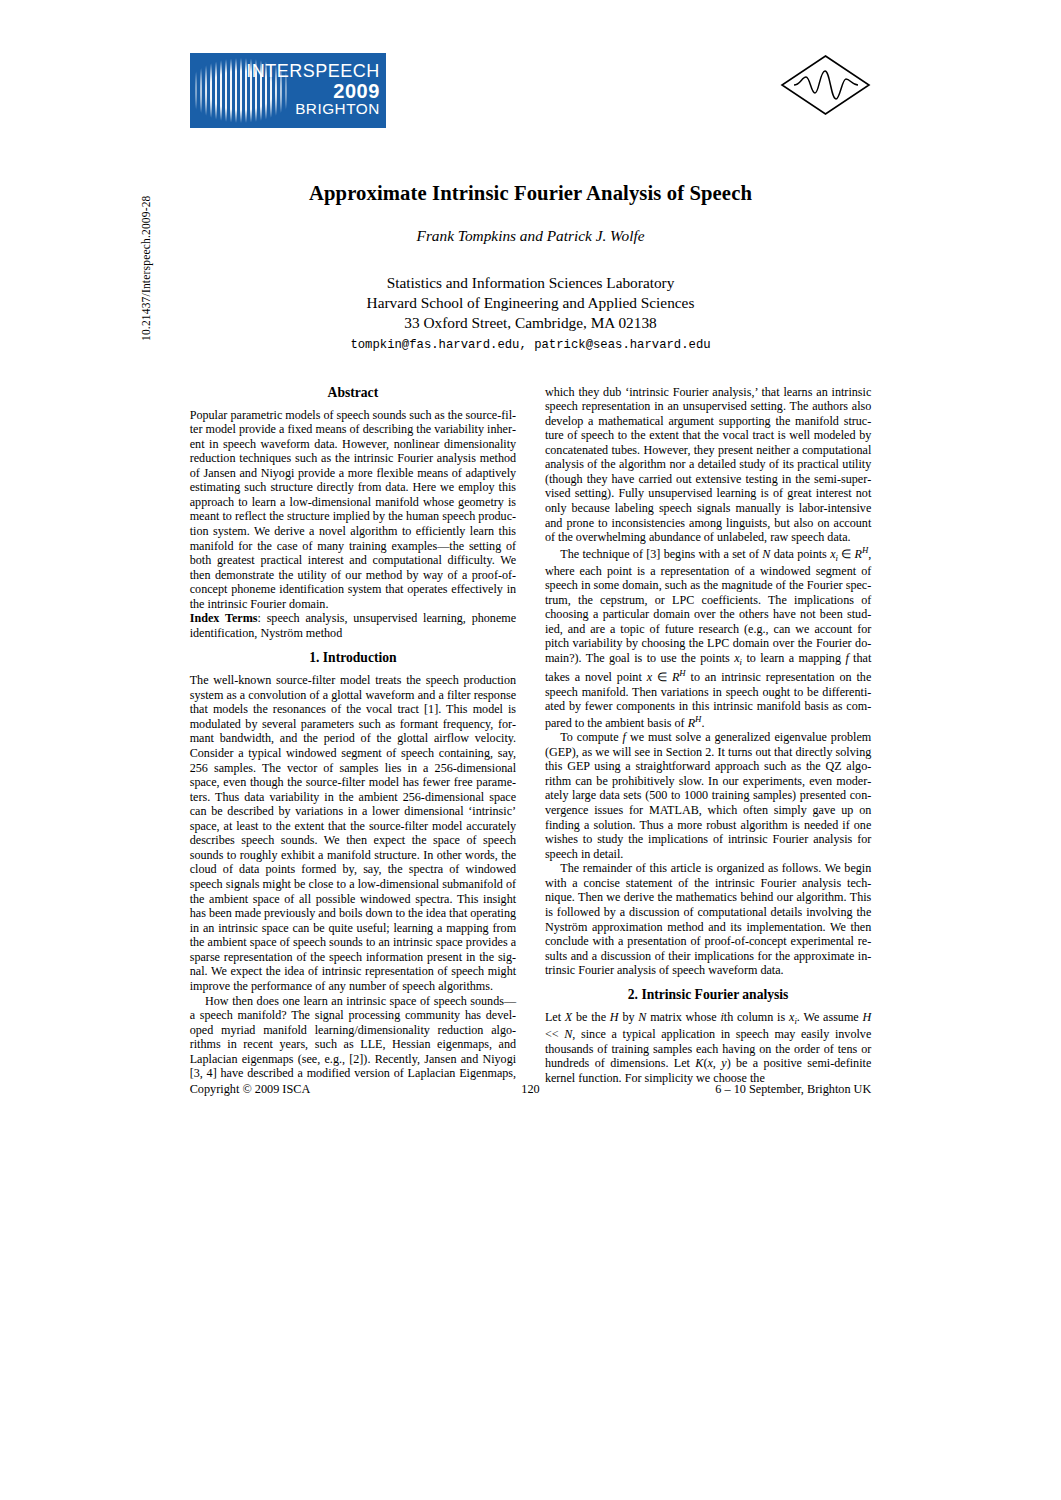INTERSPEECH 2009 BRIGHTON
10.21437/Interspeech.2009-28
Approximate Intrinsic Fourier Analysis of Speech
Frank Tompkins and Patrick J. Wolfe
Statistics and Information Sciences Laboratory
Harvard School of Engineering and Applied Sciences
33 Oxford Street, Cambridge, MA 02138
tompkin@fas.harvard.edu, patrick@seas.harvard.edu
Abstract
Popular parametric models of speech sounds such as the source-filter model provide a fixed means of describing the variability inherent in speech waveform data. However, nonlinear dimensionality reduction techniques such as the intrinsic Fourier analysis method of Jansen and Niyogi provide a more flexible means of adaptively estimating such structure directly from data. Here we employ this approach to learn a low-dimensional manifold whose geometry is meant to reflect the structure implied by the human speech production system. We derive a novel algorithm to efficiently learn this manifold for the case of many training examples—the setting of both greatest practical interest and computational difficulty. We then demonstrate the utility of our method by way of a proof-of-concept phoneme identification system that operates effectively in the intrinsic Fourier domain.
Index Terms: speech analysis, unsupervised learning, phoneme identification, Nyström method
1. Introduction
The well-known source-filter model treats the speech production system as a convolution of a glottal waveform and a filter response that models the resonances of the vocal tract [1]. This model is modulated by several parameters such as formant frequency, formant bandwidth, and the period of the glottal airflow velocity. Consider a typical windowed segment of speech containing, say, 256 samples. The vector of samples lies in a 256-dimensional space, even though the source-filter model has fewer free parameters. Thus data variability in the ambient 256-dimensional space can be described by variations in a lower dimensional ‘intrinsic’ space, at least to the extent that the source-filter model accurately describes speech sounds. We then expect the space of speech sounds to roughly exhibit a manifold structure. In other words, the cloud of data points formed by, say, the spectra of windowed speech signals might be close to a low-dimensional submanifold of the ambient space of all possible windowed spectra. This insight has been made previously and boils down to the idea that operating in an intrinsic space can be quite useful; learning a mapping from the ambient space of speech sounds to an intrinsic space provides a sparse representation of the speech information present in the signal. We expect the idea of intrinsic representation of speech might improve the performance of any number of speech algorithms.
How then does one learn an intrinsic space of speech sounds—a speech manifold? The signal processing community has developed myriad manifold learning/dimensionality reduction algorithms in recent years, such as LLE, Hessian eigenmaps, and Laplacian eigenmaps (see, e.g., [2]). Recently, Jansen and Niyogi [3, 4] have described a modified version of Laplacian Eigenmaps, which they dub ‘intrinsic Fourier analysis,’ that learns an intrinsic speech representation in an unsupervised setting. The authors also develop a mathematical argument supporting the manifold structure of speech to the extent that the vocal tract is well modeled by concatenated tubes. However, they present neither a computational analysis of the algorithm nor a detailed study of its practical utility (though they have carried out extensive testing in the semi-supervised setting). Fully unsupervised learning is of great interest not only because labeling speech signals manually is labor-intensive and prone to inconsistencies among linguists, but also on account of the overwhelming abundance of unlabeled, raw speech data.
The technique of [3] begins with a set of N data points xi ∈ RH, where each point is a representation of a windowed segment of speech in some domain, such as the magnitude of the Fourier spectrum, the cepstrum, or LPC coefficients. The implications of choosing a particular domain over the others have not been studied, and are a topic of future research (e.g., can we account for pitch variability by choosing the LPC domain over the Fourier domain?). The goal is to use the points xi to learn a mapping f that takes a novel point x ∈ RH to an intrinsic representation on the speech manifold. Then variations in speech ought to be differentiated by fewer components in this intrinsic manifold basis as compared to the ambient basis of RH.
To compute f we must solve a generalized eigenvalue problem (GEP), as we will see in Section 2. It turns out that directly solving this GEP using a straightforward approach such as the QZ algorithm can be prohibitively slow. In our experiments, even moderately large data sets (500 to 1000 training samples) presented convergence issues for MATLAB, which often simply gave up on finding a solution. Thus a more robust algorithm is needed if one wishes to study the implications of intrinsic Fourier analysis for speech in detail.
The remainder of this article is organized as follows. We begin with a concise statement of the intrinsic Fourier analysis technique. Then we derive the mathematics behind our algorithm. This is followed by a discussion of computational details involving the Nyström approximation method and its implementation. We then conclude with a presentation of proof-of-concept experimental results and a discussion of their implications for the approximate intrinsic Fourier analysis of speech waveform data.
2. Intrinsic Fourier analysis
Let X be the H by N matrix whose ith column is xi. We assume H << N, since a typical application in speech may easily involve thousands of training samples each having on the order of tens or hundreds of dimensions. Let K(x, y) be a positive semi-definite kernel function. For simplicity we choose the
Copyright © 2009 ISCA
120
6 – 10 September, Brighton UK